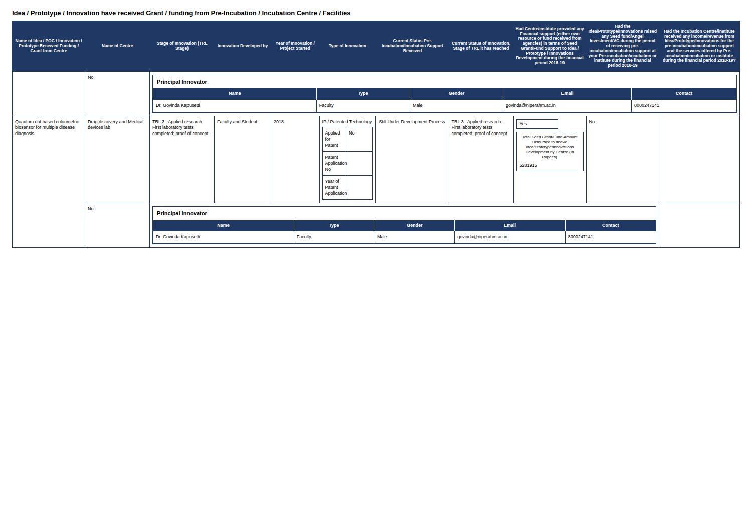Idea / Prototype / Innovation have received Grant / funding from Pre-Incubation / Incubation Centre / Facilities
| Name of Idea / POC / Innovation / Prototype Received Funding / Grant from Centre | Name of Centre | Stage of Innovation (TRL Stage) | Innovation Developed by | Year of Innovation / Project Started | Type of Innovation | Current Status Pre-Incubation/Incubation Support Received | Current Status of Innovation, Stage of TRL it has reached | Had Centre/institute provided any Financial support (either own resource or fund received from agencies) in terms of Seed Grant/Fund Support to Idea / Prototype / Innovations Development during the financial period 2018-19 | Had the Idea/Prototype/Innovations raised any Seed fund/Angel Investment/VC during the period of receiving pre-incubation/incubation support at your Pre-incubation/incubation or institute during the financial period 2018-19 | Had the Incubation Centre/institute received any income/revenue from Idea/Prototype/Innovations for the pre-incubation/incubation support and the services offered by Pre-incubation/incubation or institute during the financial period 2018-19? |
| --- | --- | --- | --- | --- | --- | --- | --- | --- | --- | --- |
| | No | Principal Innovator / Name / Type / Gender / Email / Contact / / --- / --- / --- / --- / --- / / Dr. Govinda Kapusetti / Faculty / Male / govinda@niperahm.ac.in / 8000247141 / |
| Quantum dot based colorimetric biosensor for multiple disease diagnosis | Drug discovery and Medical devices lab | TRL 3 : Applied research. First laboratory tests completed; proof of concept. | Faculty and Student | 2018 | IP / Patented Technology / Applied for Patent / No / / Patent Application No / / / Year of Patent Application / / | Still Under Development Process | TRL 3 : Applied research. First laboratory tests completed; proof of concept. | Yes Total Seed Grant/Fund Amount Disbursed to above Idea/Prototype/Innovations Development by Centre (In Rupees) 5281915 | No | |
| No | Principal Innovator / Name / Type / Gender / Email / Contact / / --- / --- / --- / --- / --- / / Dr. Govinda Kapusetti / Faculty / Male / govinda@niperahm.ac.in / 8000247141 / | |